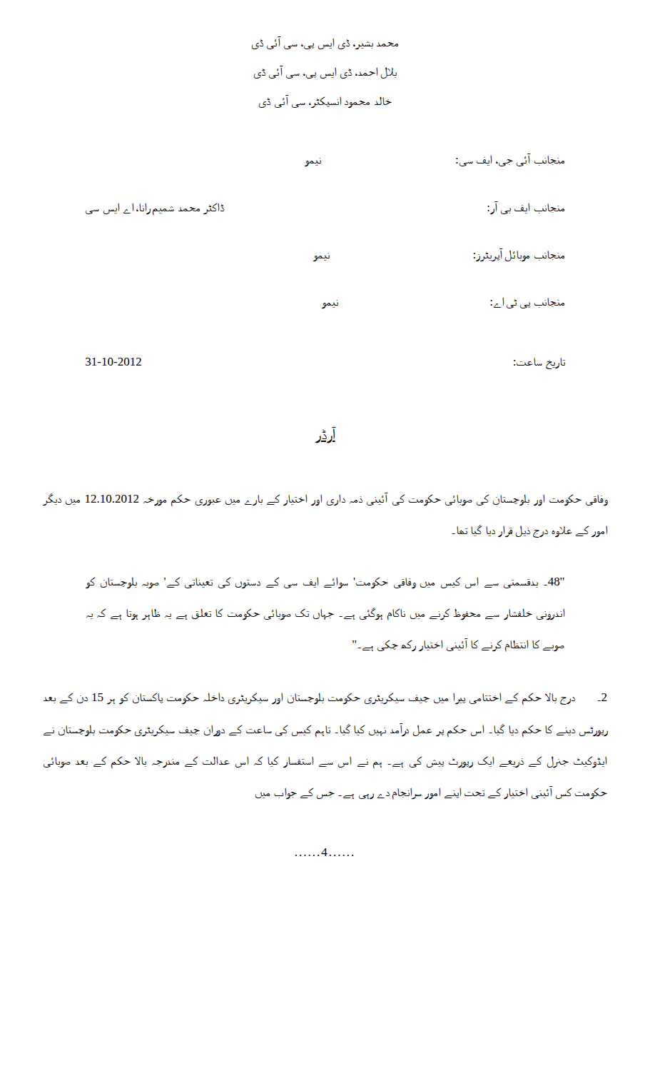محمد بشیر، ڈی ایس پی، سی آئی ڈی
بلال احمد، ڈی ایس پی، سی آئی ڈی
خالد محمود انسپکٹر، سی آئی ڈی
منجانب آئی جی، ایف سی: نیمو
منجانب ایف بی آر: ڈاکٹر محمد شمیم رانا، اے ایس سی
منجانب موبائل آپریٹرز: نیمو
منجانب پی ٹی اے: نیمو
تاریخ ساعت: 31-10-2012
آرڈر
وفاقی حکومت اور بلوچستان کی صوبائی حکومت کی آئینی ذمہ داری اور اختیار کے بارے میں عبوری حکم مورخہ 12.10.2012 میں دیگر امور کے علاوہ درج ذیل قرار دیا گیا تھا۔
''48۔ بدقسمتی سے اس کیس میں وفاقی حکومت' سوائے ایف سی کے دستوں کی تعیناتی کے' صوبہ بلوچستان کو اندرونی خلفشار سے محفوظ کرنے میں ناکام ہوگئی ہے۔ جہاں تک صوبائی حکومت کا تعلق ہے یہ ظاہر ہوتا ہے کہ یہ صوبے کا انتظام کرنے کا آئینی اختیار رکھ چکی ہے۔''
2۔ درج بالا حکم کے اختتامی پیرا میں چیف سیکریٹری حکومت بلوچستان اور سیکریٹری داخلہ حکومت پاکستان کو ہر 15 دن کے بعد رپورٹس دینے کا حکم دیا گیا۔ اس حکم پر عمل درآمد نہیں کیا گیا۔ تاہم کیس کی ساعت کے دوران چیف سیکریٹری حکومت بلوچستان نے ایڈوکیٹ جنرل کے ذریعے ایک رپورٹ پیش کی ہے۔ ہم نے اس سے استفسار کیا کہ اس عدالت کے مندرجہ بالا حکم کے بعد صوبائی حکومت کس آئینی اختیار کے تحت اپنے امور سرانجام دے رہی ہے۔ جس کے جواب میں
......4......